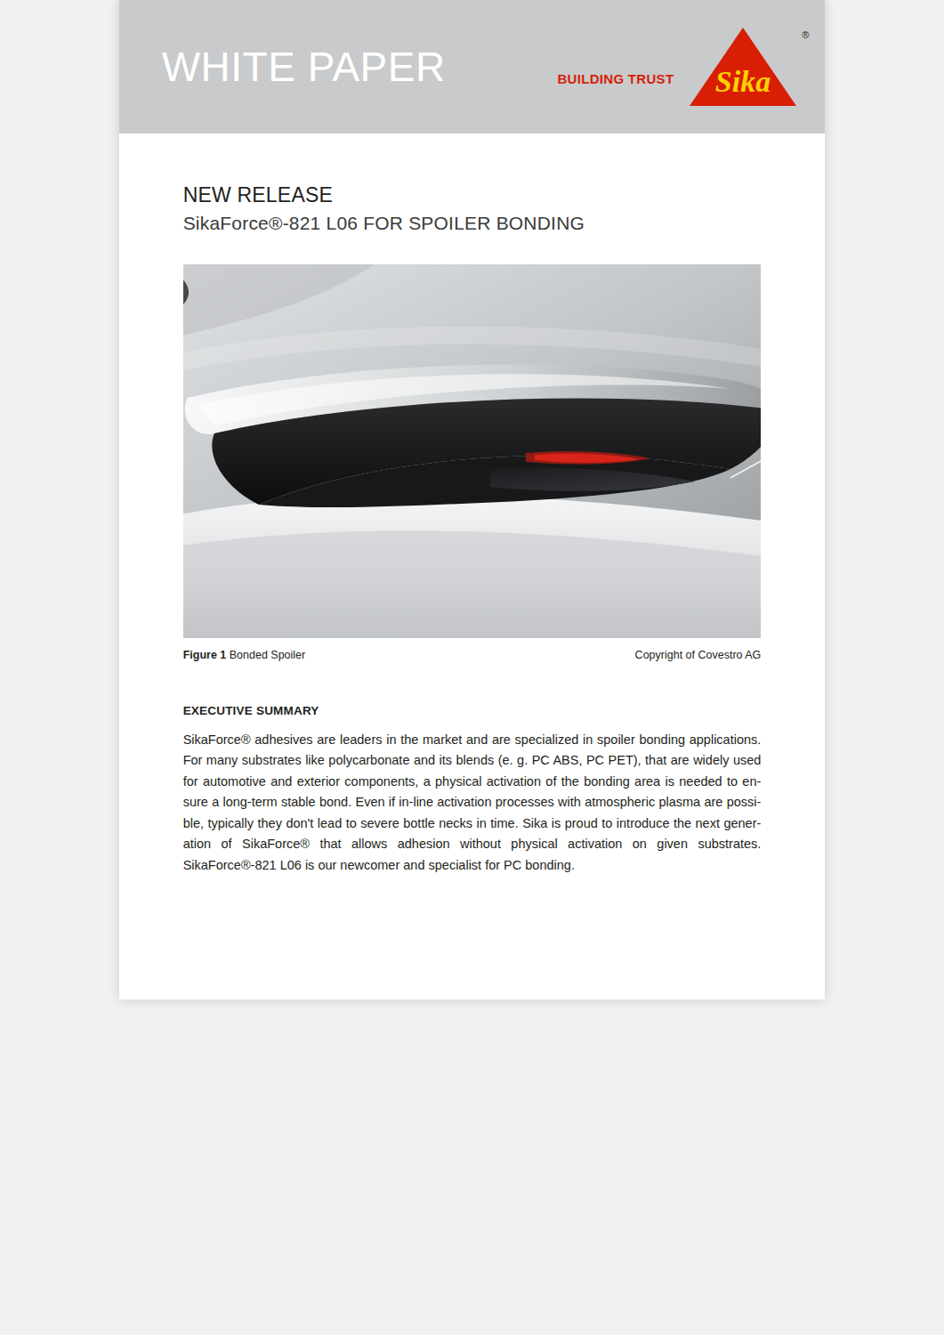WHITE PAPER
BUILDING TRUST
Sika ®
NEW RELEASE
SikaForce®-821 L06 FOR SPOILER BONDING
Figure 1 Bonded Spoiler Copyright of Covestro AG
EXECUTIVE SUMMARY
SikaForce® adhesives are leaders in the market and are specialized in spoiler bonding applications. For many substrates like polycarbonate and its blends (e. g. PC ABS, PC PET), that are widely used for automotive and exterior components, a physical activation of the bonding area is needed to ensure a long-term stable bond. Even if in-line activation processes with atmospheric plasma are possible, typically they don't lead to severe bottle necks in time. Sika is proud to introduce the next generation of SikaForce® that allows adhesion without physical activation on given substrates. SikaForce®-821 L06 is our newcomer and specialist for PC bonding.